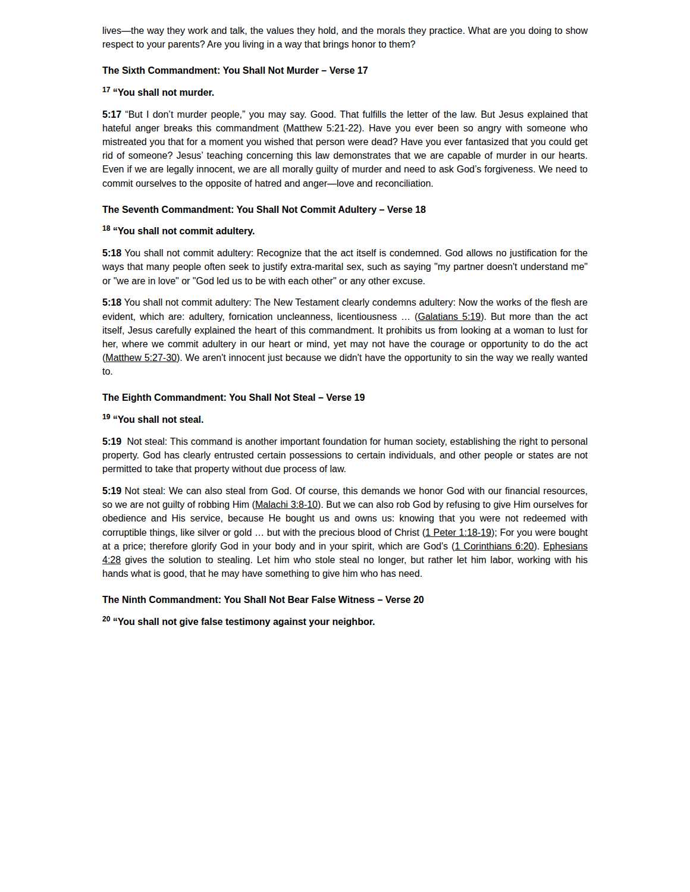lives—the way they work and talk, the values they hold, and the morals they practice. What are you doing to show respect to your parents? Are you living in a way that brings honor to them?
The Sixth Commandment: You Shall Not Murder – Verse 17
17 “You shall not murder.
5:17 “But I don’t murder people,” you may say. Good. That fulfills the letter of the law. But Jesus explained that hateful anger breaks this commandment (Matthew 5:21-22). Have you ever been so angry with someone who mistreated you that for a moment you wished that person were dead? Have you ever fantasized that you could get rid of someone? Jesus’ teaching concerning this law demonstrates that we are capable of murder in our hearts. Even if we are legally innocent, we are all morally guilty of murder and need to ask God’s forgiveness. We need to commit ourselves to the opposite of hatred and anger—love and reconciliation.
The Seventh Commandment: You Shall Not Commit Adultery – Verse 18
18 “You shall not commit adultery.
5:18 You shall not commit adultery: Recognize that the act itself is condemned. God allows no justification for the ways that many people often seek to justify extra-marital sex, such as saying "my partner doesn't understand me" or "we are in love" or "God led us to be with each other" or any other excuse.
5:18 You shall not commit adultery: The New Testament clearly condemns adultery: Now the works of the flesh are evident, which are: adultery, fornication uncleanness, licentiousness … (Galatians 5:19). But more than the act itself, Jesus carefully explained the heart of this commandment. It prohibits us from looking at a woman to lust for her, where we commit adultery in our heart or mind, yet may not have the courage or opportunity to do the act (Matthew 5:27-30). We aren't innocent just because we didn't have the opportunity to sin the way we really wanted to.
The Eighth Commandment: You Shall Not Steal – Verse 19
19 “You shall not steal.
5:19 Not steal: This command is another important foundation for human society, establishing the right to personal property. God has clearly entrusted certain possessions to certain individuals, and other people or states are not permitted to take that property without due process of law.
5:19 Not steal: We can also steal from God. Of course, this demands we honor God with our financial resources, so we are not guilty of robbing Him (Malachi 3:8-10). But we can also rob God by refusing to give Him ourselves for obedience and His service, because He bought us and owns us: knowing that you were not redeemed with corruptible things, like silver or gold … but with the precious blood of Christ (1 Peter 1:18-19); For you were bought at a price; therefore glorify God in your body and in your spirit, which are God's (1 Corinthians 6:20). Ephesians 4:28 gives the solution to stealing. Let him who stole steal no longer, but rather let him labor, working with his hands what is good, that he may have something to give him who has need.
The Ninth Commandment: You Shall Not Bear False Witness – Verse 20
20 “You shall not give false testimony against your neighbor.